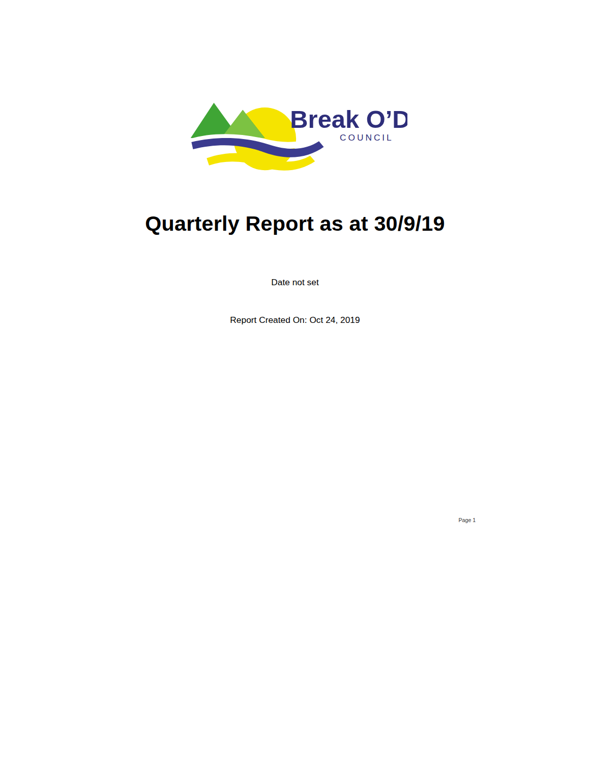Break O’Day COUNCIL
Quarterly Report as at 30/9/19
Date not set
Report Created On: Oct 24, 2019
Page 1